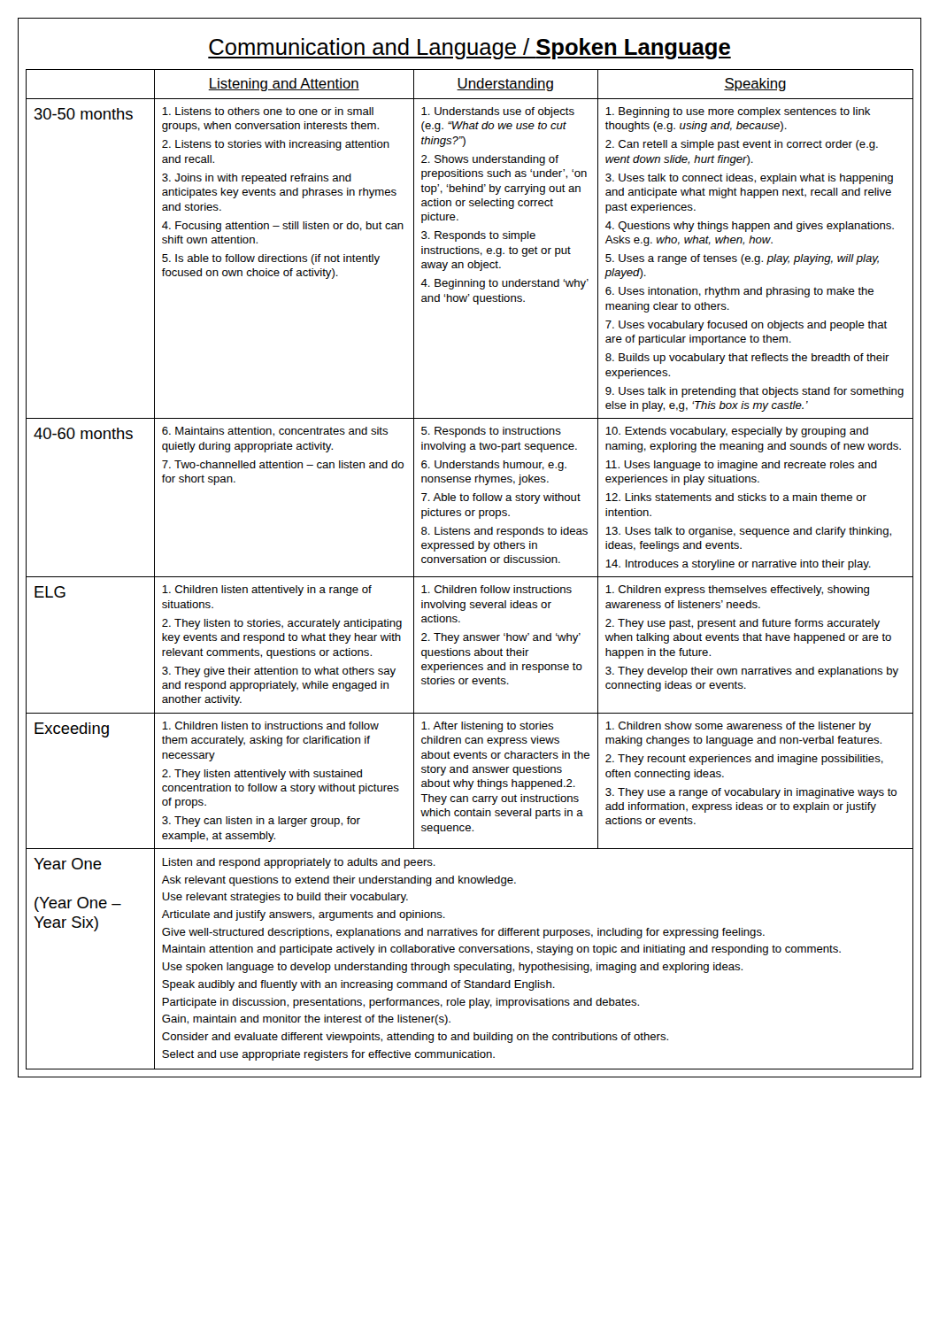Communication and Language / Spoken Language
| | Listening and Attention | Understanding | Speaking |
| --- | --- | --- | --- |
| 30-50 months | 1. Listens to others one to one or in small groups, when conversation interests them. 2. Listens to stories with increasing attention and recall. 3. Joins in with repeated refrains and anticipates key events and phrases in rhymes and stories. 4. Focusing attention – still listen or do, but can shift own attention. 5. Is able to follow directions (if not intently focused on own choice of activity). | 1. Understands use of objects (e.g. “What do we use to cut things?” ) 2. Shows understanding of prepositions such as ‘under’, ‘on top’, ‘behind’ by carrying out an action or selecting correct picture. 3. Responds to simple instructions, e.g. to get or put away an object. 4. Beginning to understand ‘why’ and ‘how’ questions. | 1. Beginning to use more complex sentences to link thoughts (e.g. using and, because ). 2. Can retell a simple past event in correct order (e.g. went down slide, hurt finger ). 3. Uses talk to connect ideas, explain what is happening and anticipate what might happen next, recall and relive past experiences. 4. Questions why things happen and gives explanations. Asks e.g. who, what, when, how . 5. Uses a range of tenses (e.g. play, playing, will play, played ). 6. Uses intonation, rhythm and phrasing to make the meaning clear to others. 7. Uses vocabulary focused on objects and people that are of particular importance to them. 8. Builds up vocabulary that reflects the breadth of their experiences. 9. Uses talk in pretending that objects stand for something else in play, e,g, ‘This box is my castle.’ |
| 40-60 months | 6. Maintains attention, concentrates and sits quietly during appropriate activity. 7. Two-channelled attention – can listen and do for short span. | 5. Responds to instructions involving a two-part sequence. 6. Understands humour, e.g. nonsense rhymes, jokes. 7. Able to follow a story without pictures or props. 8. Listens and responds to ideas expressed by others in conversation or discussion. | 10. Extends vocabulary, especially by grouping and naming, exploring the meaning and sounds of new words. 11. Uses language to imagine and recreate roles and experiences in play situations. 12. Links statements and sticks to a main theme or intention. 13. Uses talk to organise, sequence and clarify thinking, ideas, feelings and events. 14. Introduces a storyline or narrative into their play. |
| ELG | 1. Children listen attentively in a range of situations. 2. They listen to stories, accurately anticipating key events and respond to what they hear with relevant comments, questions or actions. 3. They give their attention to what others say and respond appropriately, while engaged in another activity. | 1. Children follow instructions involving several ideas or actions. 2. They answer ‘how’ and ‘why’ questions about their experiences and in response to stories or events. | 1. Children express themselves effectively, showing awareness of listeners’ needs. 2. They use past, present and future forms accurately when talking about events that have happened or are to happen in the future. 3. They develop their own narratives and explanations by connecting ideas or events. |
| Exceeding | 1. Children listen to instructions and follow them accurately, asking for clarification if necessary 2. They listen attentively with sustained concentration to follow a story without pictures of props. 3. They can listen in a larger group, for example, at assembly. | 1. After listening to stories children can express views about events or characters in the story and answer questions about why things happened.2. They can carry out instructions which contain several parts in a sequence. | 1. Children show some awareness of the listener by making changes to language and non-verbal features. 2. They recount experiences and imagine possibilities, often connecting ideas. 3. They use a range of vocabulary in imaginative ways to add information, express ideas or to explain or justify actions or events. |
| Year One (Year One – Year Six) | Listen and respond appropriately to adults and peers. Ask relevant questions to extend their understanding and knowledge. Use relevant strategies to build their vocabulary. Articulate and justify answers, arguments and opinions. Give well-structured descriptions, explanations and narratives for different purposes, including for expressing feelings. Maintain attention and participate actively in collaborative conversations, staying on topic and initiating and responding to comments. Use spoken language to develop understanding through speculating, hypothesising, imaging and exploring ideas. Speak audibly and fluently with an increasing command of Standard English. Participate in discussion, presentations, performances, role play, improvisations and debates. Gain, maintain and monitor the interest of the listener(s). Consider and evaluate different viewpoints, attending to and building on the contributions of others. Select and use appropriate registers for effective communication. |